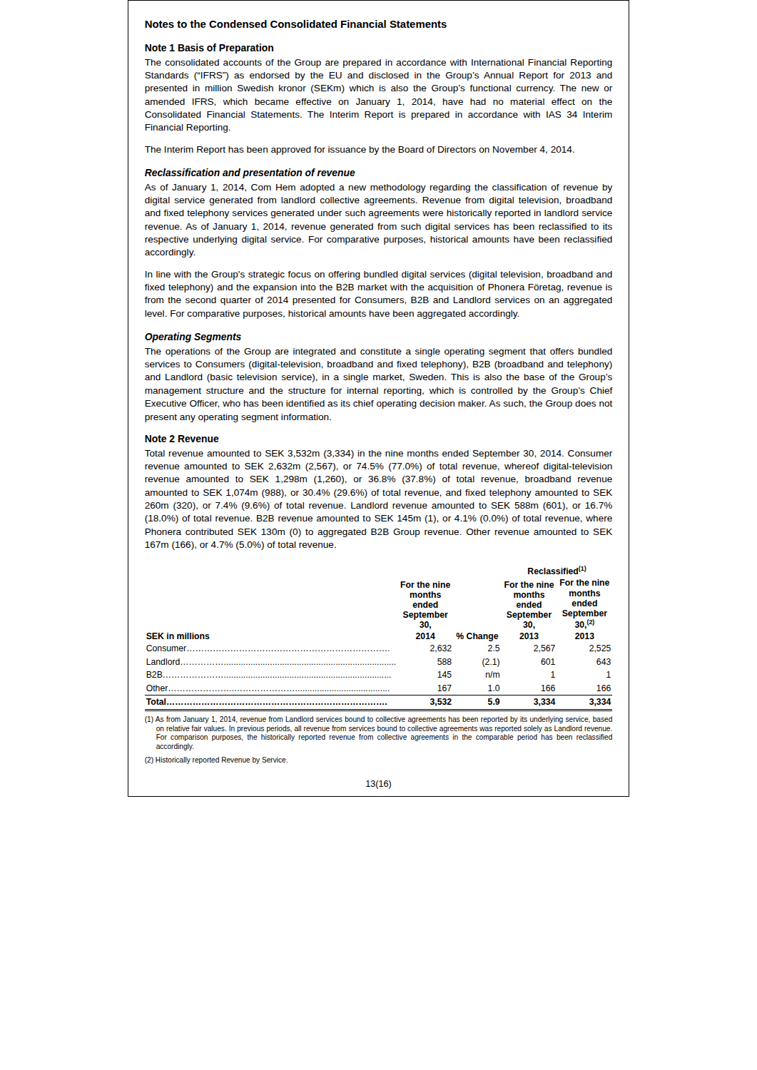Notes to the Condensed Consolidated Financial Statements
Note 1 Basis of Preparation
The consolidated accounts of the Group are prepared in accordance with International Financial Reporting Standards (“IFRS”) as endorsed by the EU and disclosed in the Group’s Annual Report for 2013 and presented in million Swedish kronor (SEKm) which is also the Group’s functional currency. The new or amended IFRS, which became effective on January 1, 2014, have had no material effect on the Consolidated Financial Statements. The Interim Report is prepared in accordance with IAS 34 Interim Financial Reporting.
The Interim Report has been approved for issuance by the Board of Directors on November 4, 2014.
Reclassification and presentation of revenue
As of January 1, 2014, Com Hem adopted a new methodology regarding the classification of revenue by digital service generated from landlord collective agreements. Revenue from digital television, broadband and fixed telephony services generated under such agreements were historically reported in landlord service revenue. As of January 1, 2014, revenue generated from such digital services has been reclassified to its respective underlying digital service. For comparative purposes, historical amounts have been reclassified accordingly.
In line with the Group's strategic focus on offering bundled digital services (digital television, broadband and fixed telephony) and the expansion into the B2B market with the acquisition of Phonera Företag, revenue is from the second quarter of 2014 presented for Consumers, B2B and Landlord services on an aggregated level. For comparative purposes, historical amounts have been aggregated accordingly.
Operating Segments
The operations of the Group are integrated and constitute a single operating segment that offers bundled services to Consumers (digital-television, broadband and fixed telephony), B2B (broadband and telephony) and Landlord (basic television service), in a single market, Sweden. This is also the base of the Group’s management structure and the structure for internal reporting, which is controlled by the Group’s Chief Executive Officer, who has been identified as its chief operating decision maker. As such, the Group does not present any operating segment information.
Note 2 Revenue
Total revenue amounted to SEK 3,532m (3,334) in the nine months ended September 30, 2014. Consumer revenue amounted to SEK 2,632m (2,567), or 74.5% (77.0%) of total revenue, whereof digital-television revenue amounted to SEK 1,298m (1,260), or 36.8% (37.8%) of total revenue, broadband revenue amounted to SEK 1,074m (988), or 30.4% (29.6%) of total revenue, and fixed telephony amounted to SEK 260m (320), or 7.4% (9.6%) of total revenue. Landlord revenue amounted to SEK 588m (601), or 16.7% (18.0%) of total revenue. B2B revenue amounted to SEK 145m (1), or 4.1% (0.0%) of total revenue, where Phonera contributed SEK 130m (0) to aggregated B2B Group revenue. Other revenue amounted to SEK 167m (166), or 4.7% (5.0%) of total revenue.
| | | | Reclassified (1) |
| --- | --- | --- | --- |
| | For the nine months ended September 30, | | For the nine months ended September 30, | For the nine months ended September 30, (2) |
| SEK in millions | 2014 | % Change | 2013 | 2013 |
| Consumer……………………………………………………………. | 2,632 | 2.5 | 2,567 | 2,525 |
| Landlord……………....................................................................... | 588 | (2.1) | 601 | 643 |
| B2B…………………..................................................................... | 145 | n/m | 1 | 1 |
| Other…………………..…………………....................................... | 167 | 1.0 | 166 | 166 |
| Total…………………………………………………………………. | 3,532 | 5.9 | 3,334 | 3,334 |
(1) As from January 1, 2014, revenue from Landlord services bound to collective agreements has been reported by its underlying service, based on relative fair values. In previous periods, all revenue from services bound to collective agreements was reported solely as Landlord revenue. For comparison purposes, the historically reported revenue from collective agreements in the comparable period has been reclassified accordingly.
(2) Historically reported Revenue by Service.
13(16)